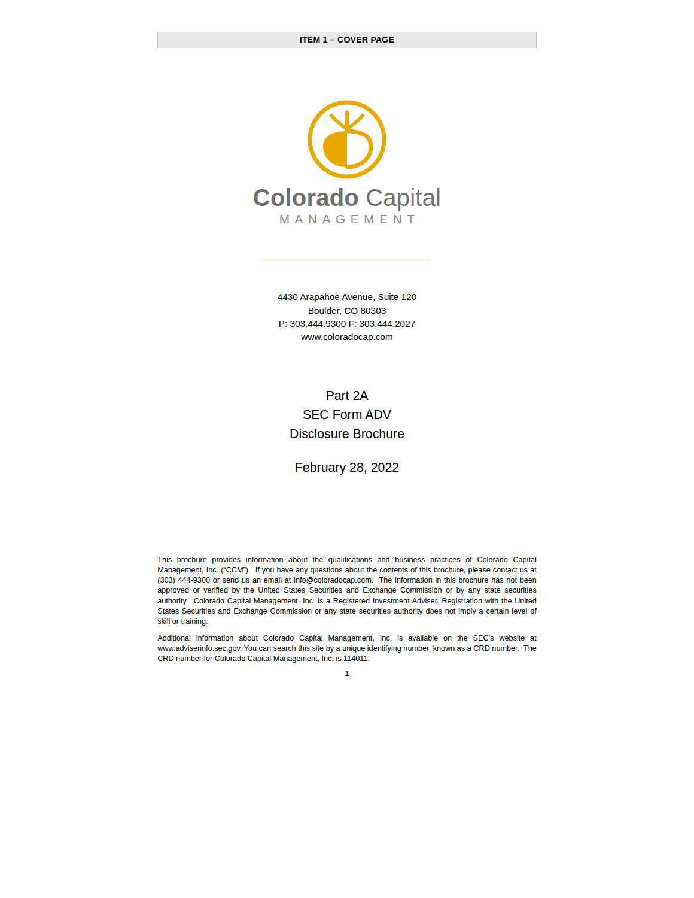ITEM 1 – COVER PAGE
Colorado Capital
MANAGEMENT
4430 Arapahoe Avenue, Suite 120
Boulder, CO 80303
P: 303.444.9300 F: 303.444.2027
www.coloradocap.com
Part 2A
SEC Form ADV
Disclosure Brochure February 28, 2022
This brochure provides information about the qualifications and business practices of Colorado Capital Management, Inc. (“CCM”). If you have any questions about the contents of this brochure, please contact us at (303) 444-9300 or send us an email at info@coloradocap.com. The information in this brochure has not been approved or verified by the United States Securities and Exchange Commission or by any state securities authority. Colorado Capital Management, Inc. is a Registered Investment Adviser. Registration with the United States Securities and Exchange Commission or any state securities authority does not imply a certain level of skill or training.
Additional information about Colorado Capital Management, Inc. is available on the SEC’s website at www.adviserinfo.sec.gov. You can search this site by a unique identifying number, known as a CRD number. The CRD number for Colorado Capital Management, Inc. is 114011.
1